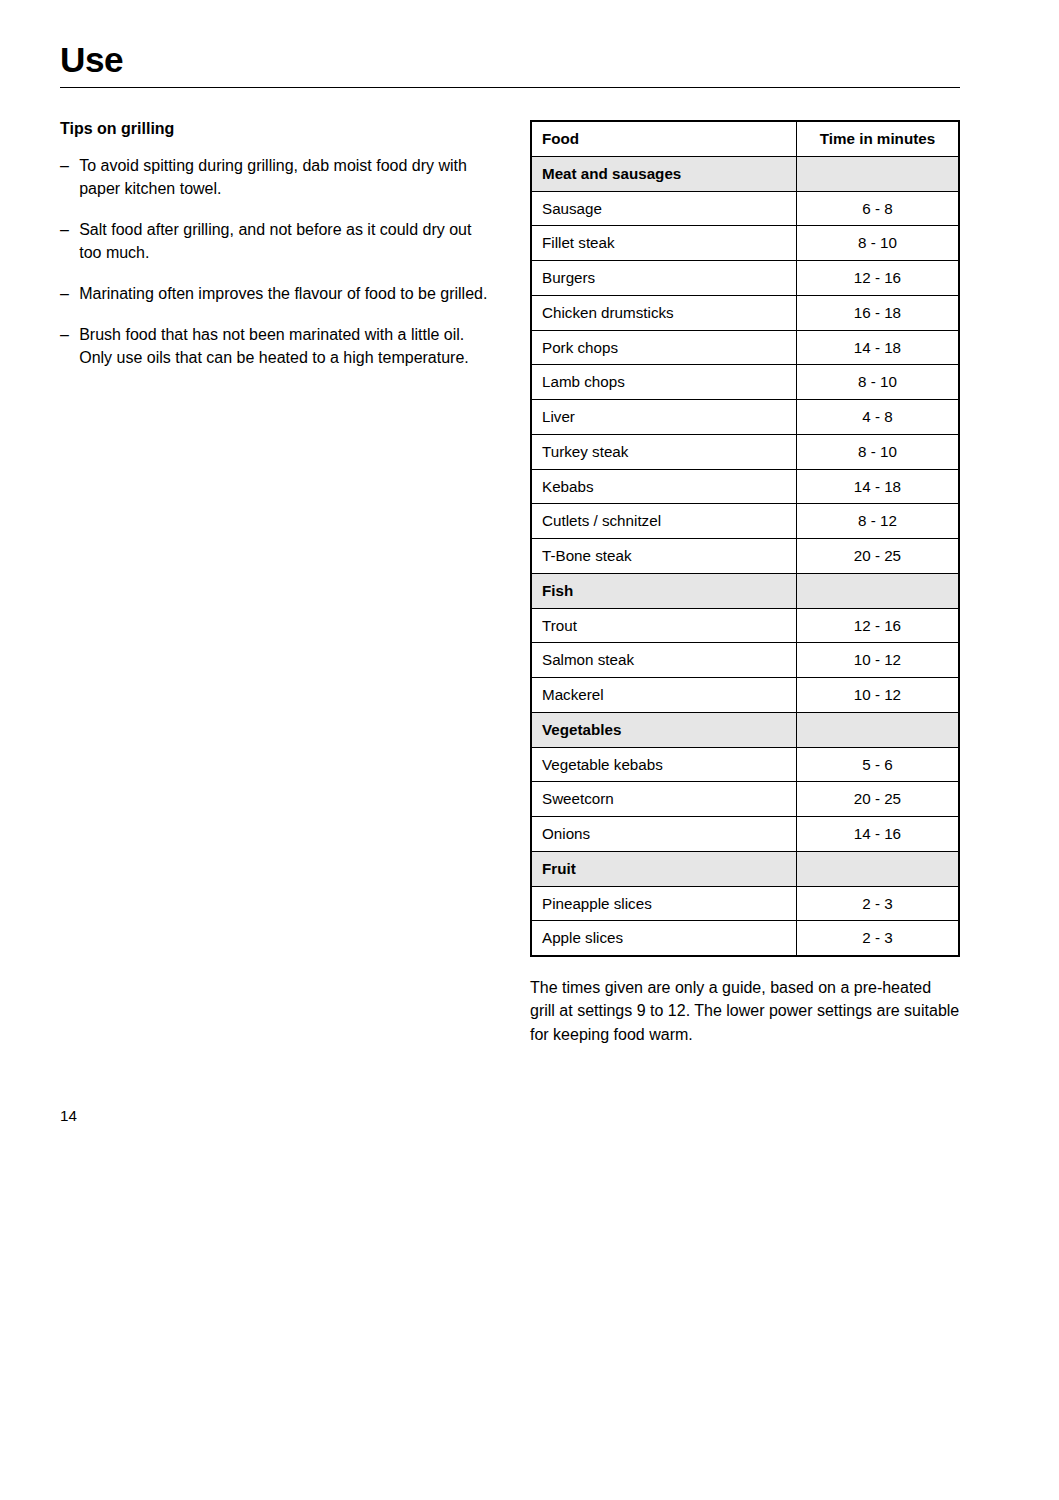Use
Tips on grilling
To avoid spitting during grilling, dab moist food dry with paper kitchen towel.
Salt food after grilling, and not before as it could dry out too much.
Marinating often improves the flavour of food to be grilled.
Brush food that has not been marinated with a little oil. Only use oils that can be heated to a high temperature.
| Food | Time in minutes |
| --- | --- |
| Meat and sausages | |
| Sausage | 6 - 8 |
| Fillet steak | 8 - 10 |
| Burgers | 12 - 16 |
| Chicken drumsticks | 16 - 18 |
| Pork chops | 14 - 18 |
| Lamb chops | 8 - 10 |
| Liver | 4 - 8 |
| Turkey steak | 8 - 10 |
| Kebabs | 14 - 18 |
| Cutlets / schnitzel | 8 - 12 |
| T-Bone steak | 20 - 25 |
| Fish | |
| Trout | 12 - 16 |
| Salmon steak | 10 - 12 |
| Mackerel | 10 - 12 |
| Vegetables | |
| Vegetable kebabs | 5 - 6 |
| Sweetcorn | 20 - 25 |
| Onions | 14 - 16 |
| Fruit | |
| Pineapple slices | 2 - 3 |
| Apple slices | 2 - 3 |
The times given are only a guide, based on a pre-heated grill at settings 9 to 12. The lower power settings are suitable for keeping food warm.
14